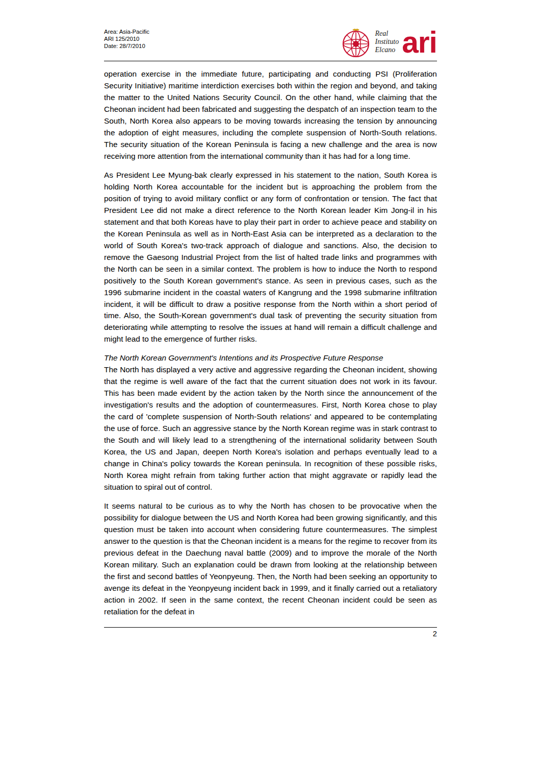Area: Asia-Pacific
ARI 125/2010
Date: 28/7/2010
Real Instituto Elcano
ari
operation exercise in the immediate future, participating and conducting PSI (Proliferation Security Initiative) maritime interdiction exercises both within the region and beyond, and taking the matter to the United Nations Security Council. On the other hand, while claiming that the Cheonan incident had been fabricated and suggesting the despatch of an inspection team to the South, North Korea also appears to be moving towards increasing the tension by announcing the adoption of eight measures, including the complete suspension of North-South relations. The security situation of the Korean Peninsula is facing a new challenge and the area is now receiving more attention from the international community than it has had for a long time.
As President Lee Myung-bak clearly expressed in his statement to the nation, South Korea is holding North Korea accountable for the incident but is approaching the problem from the position of trying to avoid military conflict or any form of confrontation or tension. The fact that President Lee did not make a direct reference to the North Korean leader Kim Jong-il in his statement and that both Koreas have to play their part in order to achieve peace and stability on the Korean Peninsula as well as in North-East Asia can be interpreted as a declaration to the world of South Korea's two-track approach of dialogue and sanctions. Also, the decision to remove the Gaesong Industrial Project from the list of halted trade links and programmes with the North can be seen in a similar context. The problem is how to induce the North to respond positively to the South Korean government's stance. As seen in previous cases, such as the 1996 submarine incident in the coastal waters of Kangrung and the 1998 submarine infiltration incident, it will be difficult to draw a positive response from the North within a short period of time. Also, the South-Korean government's dual task of preventing the security situation from deteriorating while attempting to resolve the issues at hand will remain a difficult challenge and might lead to the emergence of further risks.
The North Korean Government's Intentions and its Prospective Future Response
The North has displayed a very active and aggressive regarding the Cheonan incident, showing that the regime is well aware of the fact that the current situation does not work in its favour. This has been made evident by the action taken by the North since the announcement of the investigation's results and the adoption of countermeasures. First, North Korea chose to play the card of 'complete suspension of North-South relations' and appeared to be contemplating the use of force. Such an aggressive stance by the North Korean regime was in stark contrast to the South and will likely lead to a strengthening of the international solidarity between South Korea, the US and Japan, deepen North Korea's isolation and perhaps eventually lead to a change in China's policy towards the Korean peninsula. In recognition of these possible risks, North Korea might refrain from taking further action that might aggravate or rapidly lead the situation to spiral out of control.
It seems natural to be curious as to why the North has chosen to be provocative when the possibility for dialogue between the US and North Korea had been growing significantly, and this question must be taken into account when considering future countermeasures. The simplest answer to the question is that the Cheonan incident is a means for the regime to recover from its previous defeat in the Daechung naval battle (2009) and to improve the morale of the North Korean military. Such an explanation could be drawn from looking at the relationship between the first and second battles of Yeonpyeung. Then, the North had been seeking an opportunity to avenge its defeat in the Yeonpyeung incident back in 1999, and it finally carried out a retaliatory action in 2002. If seen in the same context, the recent Cheonan incident could be seen as retaliation for the defeat in
2